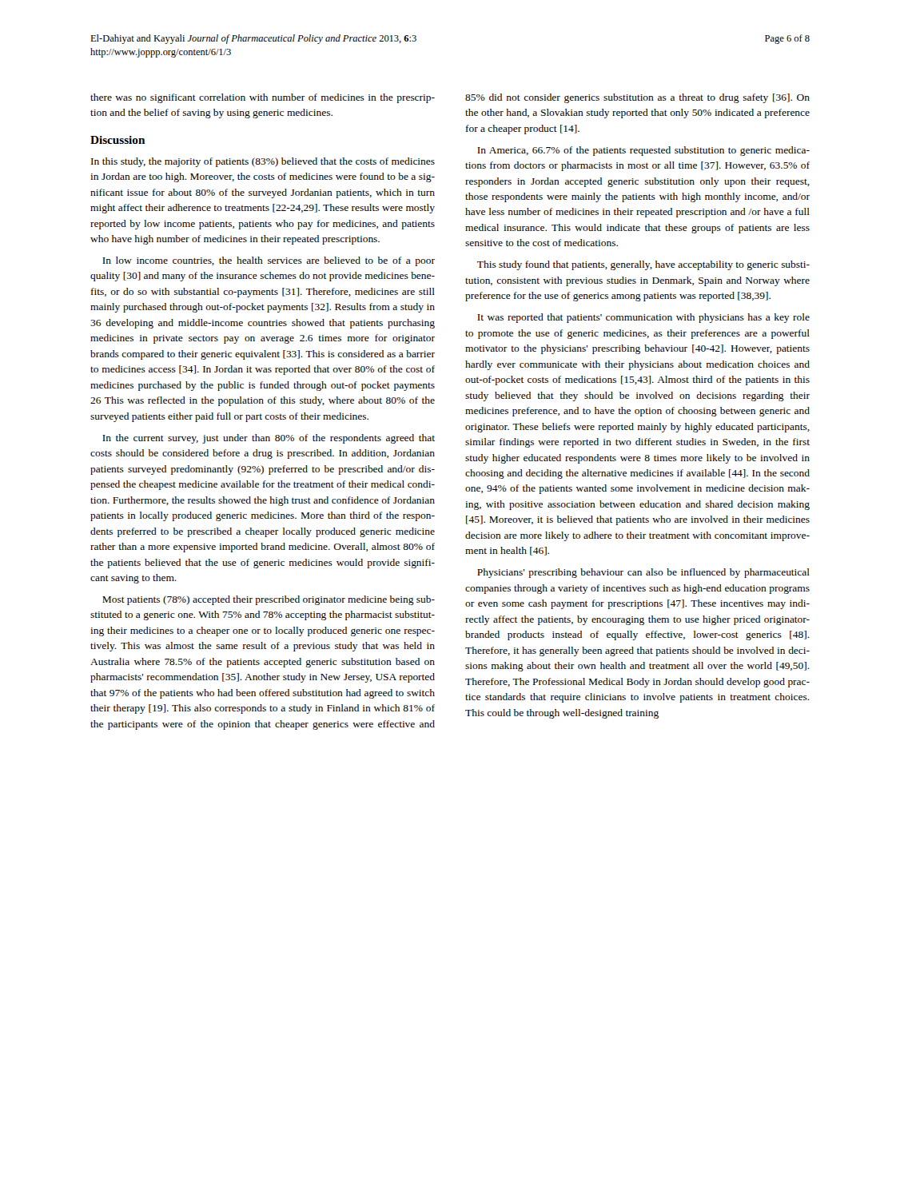El-Dahiyat and Kayyali Journal of Pharmaceutical Policy and Practice 2013, 6:3 http://www.joppp.org/content/6/1/3
Page 6 of 8
there was no significant correlation with number of medicines in the prescription and the belief of saving by using generic medicines.
Discussion
In this study, the majority of patients (83%) believed that the costs of medicines in Jordan are too high. Moreover, the costs of medicines were found to be a significant issue for about 80% of the surveyed Jordanian patients, which in turn might affect their adherence to treatments [22-24,29]. These results were mostly reported by low income patients, patients who pay for medicines, and patients who have high number of medicines in their repeated prescriptions.
In low income countries, the health services are believed to be of a poor quality [30] and many of the insurance schemes do not provide medicines benefits, or do so with substantial co-payments [31]. Therefore, medicines are still mainly purchased through out-of-pocket payments [32]. Results from a study in 36 developing and middle-income countries showed that patients purchasing medicines in private sectors pay on average 2.6 times more for originator brands compared to their generic equivalent [33]. This is considered as a barrier to medicines access [34]. In Jordan it was reported that over 80% of the cost of medicines purchased by the public is funded through out-of pocket payments 26 This was reflected in the population of this study, where about 80% of the surveyed patients either paid full or part costs of their medicines.
In the current survey, just under than 80% of the respondents agreed that costs should be considered before a drug is prescribed. In addition, Jordanian patients surveyed predominantly (92%) preferred to be prescribed and/or dispensed the cheapest medicine available for the treatment of their medical condition. Furthermore, the results showed the high trust and confidence of Jordanian patients in locally produced generic medicines. More than third of the respondents preferred to be prescribed a cheaper locally produced generic medicine rather than a more expensive imported brand medicine. Overall, almost 80% of the patients believed that the use of generic medicines would provide significant saving to them.
Most patients (78%) accepted their prescribed originator medicine being substituted to a generic one. With 75% and 78% accepting the pharmacist substituting their medicines to a cheaper one or to locally produced generic one respectively. This was almost the same result of a previous study that was held in Australia where 78.5% of the patients accepted generic substitution based on pharmacists' recommendation [35]. Another study in New Jersey, USA reported that 97% of the patients who had been offered substitution had agreed to switch their therapy [19]. This also corresponds to a study in Finland in which 81% of the participants were of the opinion that cheaper generics were effective and 85% did not consider generics substitution as a threat to drug safety [36]. On the other hand, a Slovakian study reported that only 50% indicated a preference for a cheaper product [14].
In America, 66.7% of the patients requested substitution to generic medications from doctors or pharmacists in most or all time [37]. However, 63.5% of responders in Jordan accepted generic substitution only upon their request, those respondents were mainly the patients with high monthly income, and/or have less number of medicines in their repeated prescription and /or have a full medical insurance. This would indicate that these groups of patients are less sensitive to the cost of medications.
This study found that patients, generally, have acceptability to generic substitution, consistent with previous studies in Denmark, Spain and Norway where preference for the use of generics among patients was reported [38,39].
It was reported that patients' communication with physicians has a key role to promote the use of generic medicines, as their preferences are a powerful motivator to the physicians' prescribing behaviour [40-42]. However, patients hardly ever communicate with their physicians about medication choices and out-of-pocket costs of medications [15,43]. Almost third of the patients in this study believed that they should be involved on decisions regarding their medicines preference, and to have the option of choosing between generic and originator. These beliefs were reported mainly by highly educated participants, similar findings were reported in two different studies in Sweden, in the first study higher educated respondents were 8 times more likely to be involved in choosing and deciding the alternative medicines if available [44]. In the second one, 94% of the patients wanted some involvement in medicine decision making, with positive association between education and shared decision making [45]. Moreover, it is believed that patients who are involved in their medicines decision are more likely to adhere to their treatment with concomitant improvement in health [46].
Physicians' prescribing behaviour can also be influenced by pharmaceutical companies through a variety of incentives such as high-end education programs or even some cash payment for prescriptions [47]. These incentives may indirectly affect the patients, by encouraging them to use higher priced originator-branded products instead of equally effective, lower-cost generics [48]. Therefore, it has generally been agreed that patients should be involved in decisions making about their own health and treatment all over the world [49,50]. Therefore, The Professional Medical Body in Jordan should develop good practice standards that require clinicians to involve patients in treatment choices. This could be through well-designed training